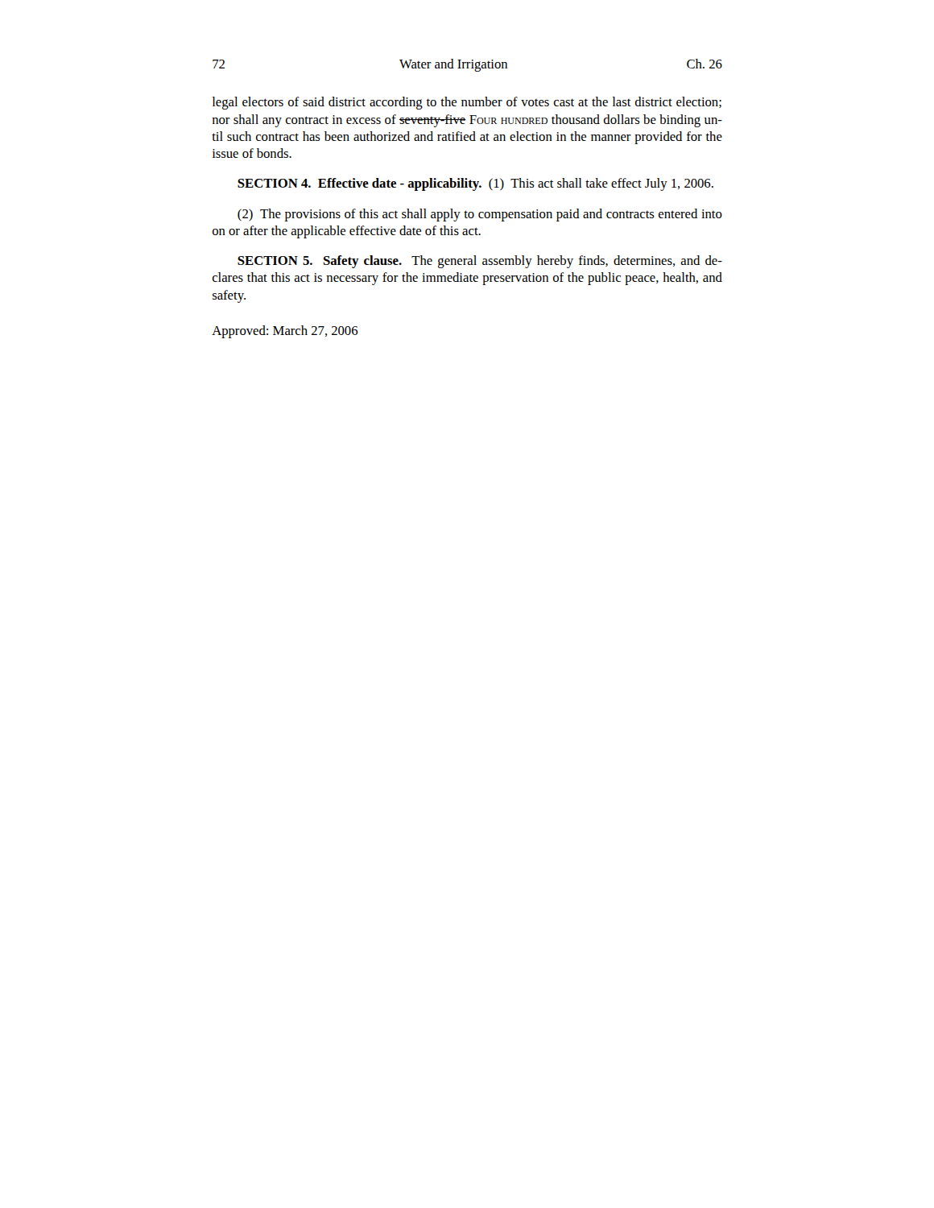72 Water and Irrigation Ch. 26
legal electors of said district according to the number of votes cast at the last district election; nor shall any contract in excess of seventy-five Four hundred thousand dollars be binding until such contract has been authorized and ratified at an election in the manner provided for the issue of bonds.
SECTION 4. Effective date - applicability. (1) This act shall take effect July 1, 2006.
(2) The provisions of this act shall apply to compensation paid and contracts entered into on or after the applicable effective date of this act.
SECTION 5. Safety clause. The general assembly hereby finds, determines, and declares that this act is necessary for the immediate preservation of the public peace, health, and safety.
Approved: March 27, 2006